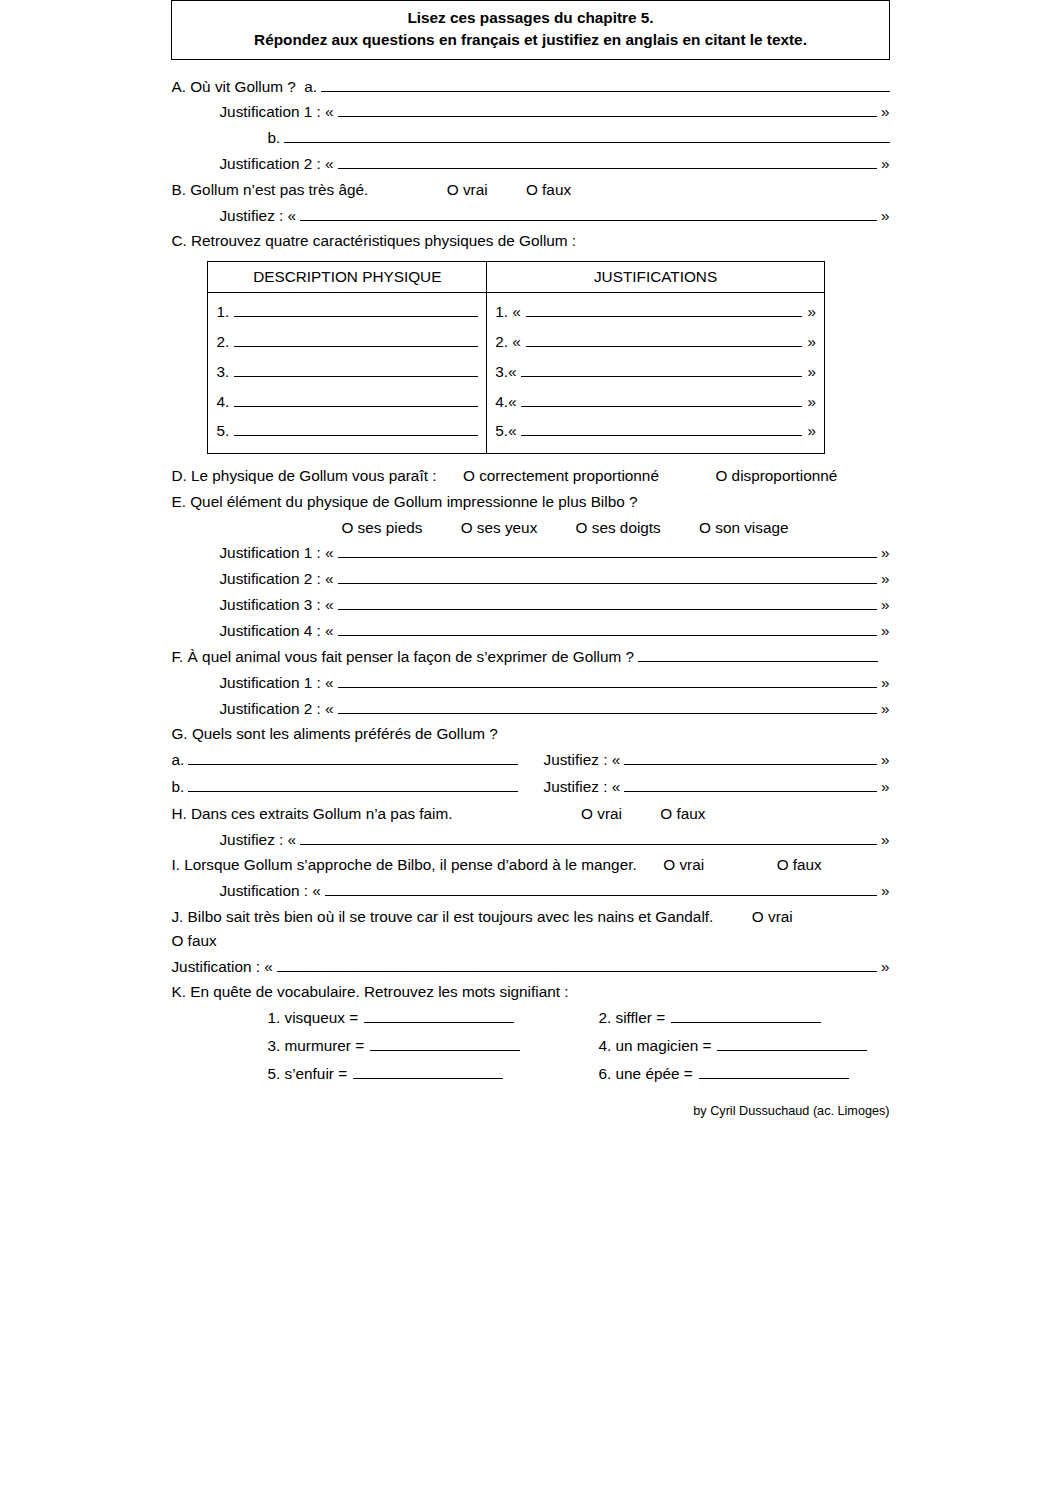Lisez ces passages du chapitre 5.
Répondez aux questions en français et justifiez en anglais en citant le texte.
A. Où vit Gollum ? a.
Justification 1 : « »
b.
Justification 2 : « »
B. Gollum n’est pas très âgé. O vrai O faux
Justifiez : « »
C. Retrouvez quatre caractéristiques physiques de Gollum :
| DESCRIPTION PHYSIQUE | JUSTIFICATIONS |
| --- | --- |
| 1. 2. 3. 4. 5. | 1. « » 2. « » 3.« » 4.« » 5.« » |
D. Le physique de Gollum vous paraît : O correctement proportionné O disproportionné
E. Quel élément du physique de Gollum impressionne le plus Bilbo ?
O ses pieds O ses yeux O ses doigts O son visage
Justification 1 : « »
Justification 2 : « »
Justification 3 : « »
Justification 4 : « »
F. À quel animal vous fait penser la façon de s’exprimer de Gollum ?
Justification 1 : « »
Justification 2 : « »
G. Quels sont les aliments préférés de Gollum ?
a.
Justifiez : « »
b.
Justifiez : « »
H. Dans ces extraits Gollum n’a pas faim. O vrai O faux
Justifiez : « »
I. Lorsque Gollum s’approche de Bilbo, il pense d’abord à le manger. O vrai O faux
Justification : « »
J. Bilbo sait très bien où il se trouve car il est toujours avec les nains et Gandalf. O vrai O faux
Justification : « »
K. En quête de vocabulaire. Retrouvez les mots signifiant :
1. visqueux =
2. siffler =
3. murmurer =
4. un magicien =
5. s’enfuir =
6. une épée =
by Cyril Dussuchaud (ac. Limoges)